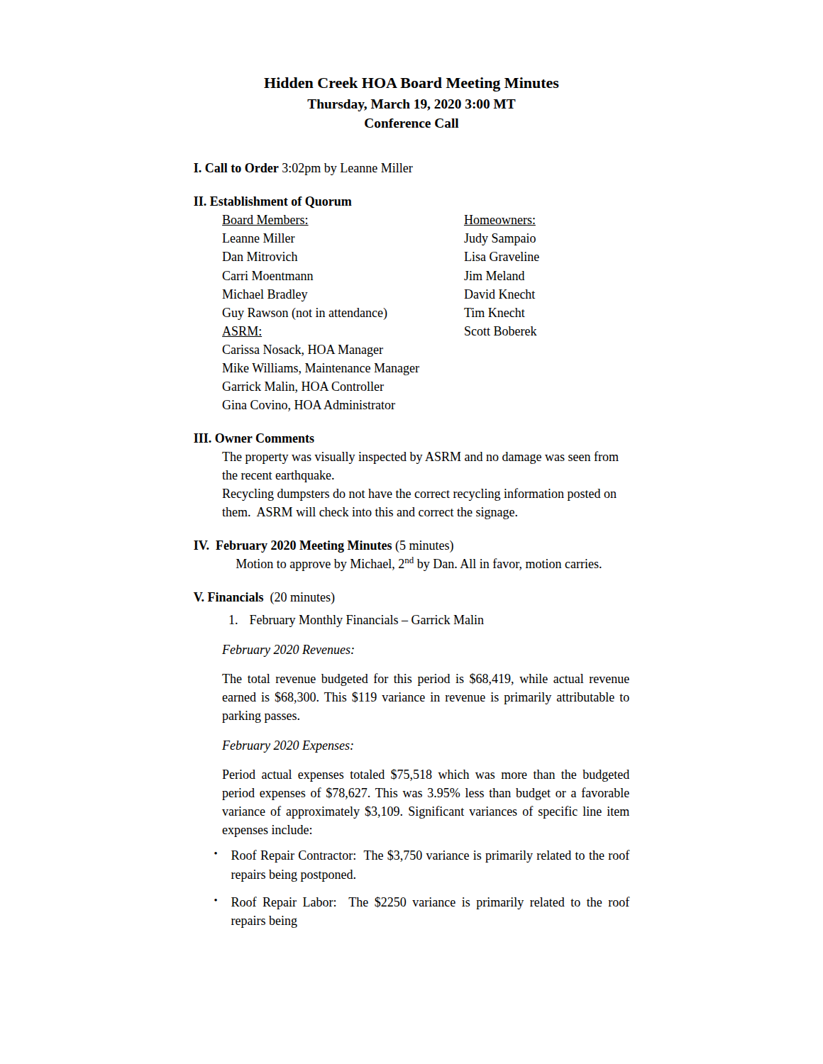Hidden Creek HOA Board Meeting Minutes
Thursday, March 19, 2020 3:00 MT
Conference Call
I. Call to Order 3:02pm by Leanne Miller
II. Establishment of Quorum
| Board Members: | Homeowners: |
| Leanne Miller | Judy Sampaio |
| Dan Mitrovich | Lisa Graveline |
| Carri Moentmann | Jim Meland |
| Michael Bradley | David Knecht |
| Guy Rawson (not in attendance) | Tim Knecht |
| ASRM: | Scott Boberek |
| Carissa Nosack, HOA Manager | |
| Mike Williams, Maintenance Manager | |
| Garrick Malin, HOA Controller | |
| Gina Covino, HOA Administrator | |
III. Owner Comments
The property was visually inspected by ASRM and no damage was seen from the recent earthquake.
Recycling dumpsters do not have the correct recycling information posted on them. ASRM will check into this and correct the signage.
IV. February 2020 Meeting Minutes (5 minutes)
Motion to approve by Michael, 2nd by Dan. All in favor, motion carries.
V. Financials (20 minutes)
February Monthly Financials – Garrick Malin
February 2020 Revenues:
The total revenue budgeted for this period is $68,419, while actual revenue earned is $68,300. This $119 variance in revenue is primarily attributable to parking passes.
February 2020 Expenses:
Period actual expenses totaled $75,518 which was more than the budgeted period expenses of $78,627. This was 3.95% less than budget or a favorable variance of approximately $3,109. Significant variances of specific line item expenses include:
Roof Repair Contractor: The $3,750 variance is primarily related to the roof repairs being postponed.
Roof Repair Labor: The $2250 variance is primarily related to the roof repairs being